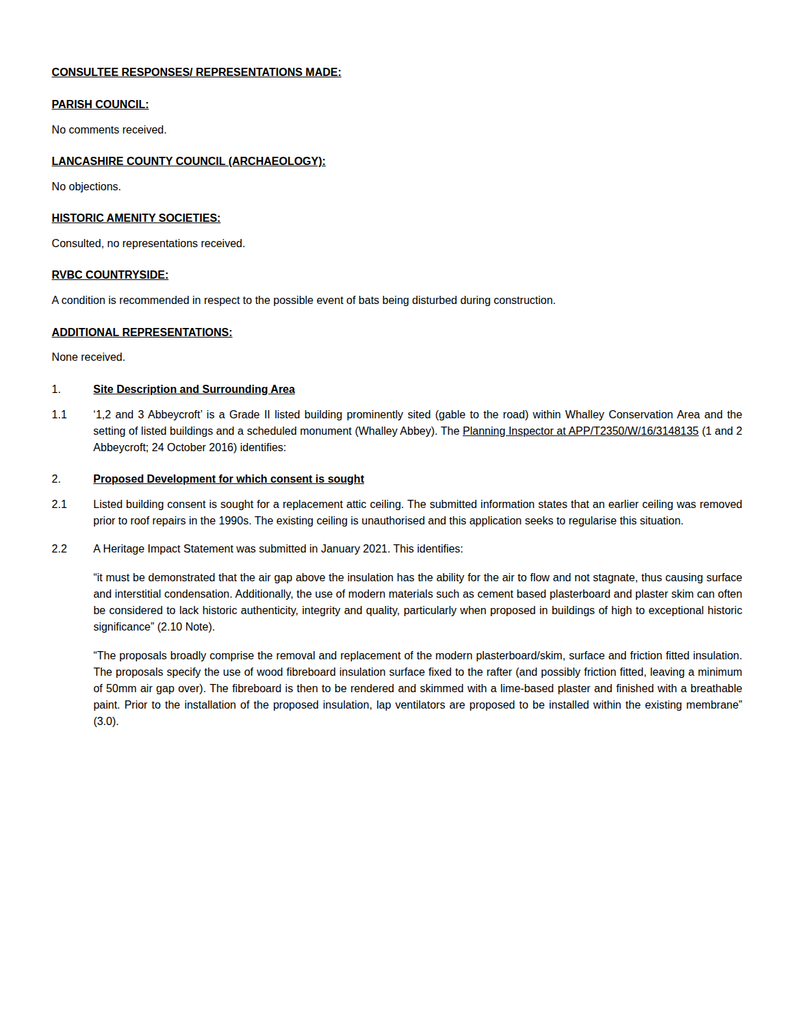CONSULTEE RESPONSES/ REPRESENTATIONS MADE:
PARISH COUNCIL:
No comments received.
LANCASHIRE COUNTY COUNCIL (ARCHAEOLOGY):
No objections.
HISTORIC AMENITY SOCIETIES:
Consulted, no representations received.
RVBC COUNTRYSIDE:
A condition is recommended in respect to the possible event of bats being disturbed during construction.
ADDITIONAL REPRESENTATIONS:
None received.
1.
Site Description and Surrounding Area
1.1
‘1,2 and 3 Abbeycroft’ is a Grade II listed building prominently sited (gable to the road) within Whalley Conservation Area and the setting of listed buildings and a scheduled monument (Whalley Abbey). The Planning Inspector at APP/T2350/W/16/3148135 (1 and 2 Abbeycroft; 24 October 2016) identifies:
2.
Proposed Development for which consent is sought
2.1
Listed building consent is sought for a replacement attic ceiling. The submitted information states that an earlier ceiling was removed prior to roof repairs in the 1990s. The existing ceiling is unauthorised and this application seeks to regularise this situation.
2.2
A Heritage Impact Statement was submitted in January 2021. This identifies:
“it must be demonstrated that the air gap above the insulation has the ability for the air to flow and not stagnate, thus causing surface and interstitial condensation. Additionally, the use of modern materials such as cement based plasterboard and plaster skim can often be considered to lack historic authenticity, integrity and quality, particularly when proposed in buildings of high to exceptional historic significance” (2.10 Note).
“The proposals broadly comprise the removal and replacement of the modern plasterboard/skim, surface and friction fitted insulation. The proposals specify the use of wood fibreboard insulation surface fixed to the rafter (and possibly friction fitted, leaving a minimum of 50mm air gap over). The fibreboard is then to be rendered and skimmed with a lime-based plaster and finished with a breathable paint. Prior to the installation of the proposed insulation, lap ventilators are proposed to be installed within the existing membrane” (3.0).